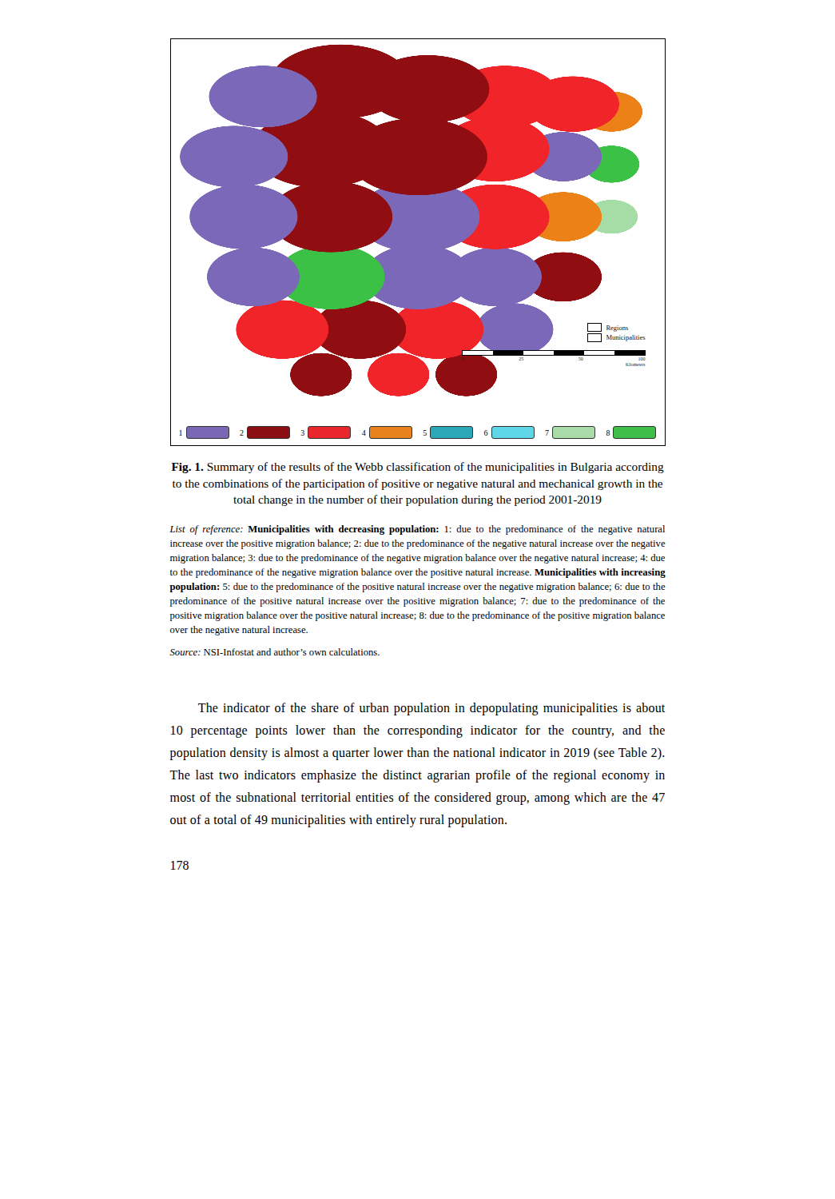Regions
Municipalities
02550100
Kilometers
1
2
3
4
5
6
7
8
Fig. 1. Summary of the results of the Webb classification of the municipalities in Bulgaria according to the combinations of the participation of positive or negative natural and mechanical growth in the total change in the number of their population during the period 2001-2019
List of reference: Municipalities with decreasing population: 1: due to the predominance of the negative natural increase over the positive migration balance; 2: due to the predominance of the negative natural increase over the negative migration balance; 3: due to the predominance of the negative migration balance over the negative natural increase; 4: due to the predominance of the negative migration balance over the positive natural increase. Municipalities with increasing population: 5: due to the predominance of the positive natural increase over the negative migration balance; 6: due to the predominance of the positive natural increase over the positive migration balance; 7: due to the predominance of the positive migration balance over the positive natural increase; 8: due to the predominance of the positive migration balance over the negative natural increase.
Source: NSI-Infostat and author’s own calculations.
The indicator of the share of urban population in depopulating municipalities is about 10 percentage points lower than the corresponding indicator for the country, and the population density is almost a quarter lower than the national indicator in 2019 (see Table 2). The last two indicators emphasize the distinct agrarian profile of the regional economy in most of the subnational territorial entities of the considered group, among which are the 47 out of a total of 49 municipalities with entirely rural population.
178